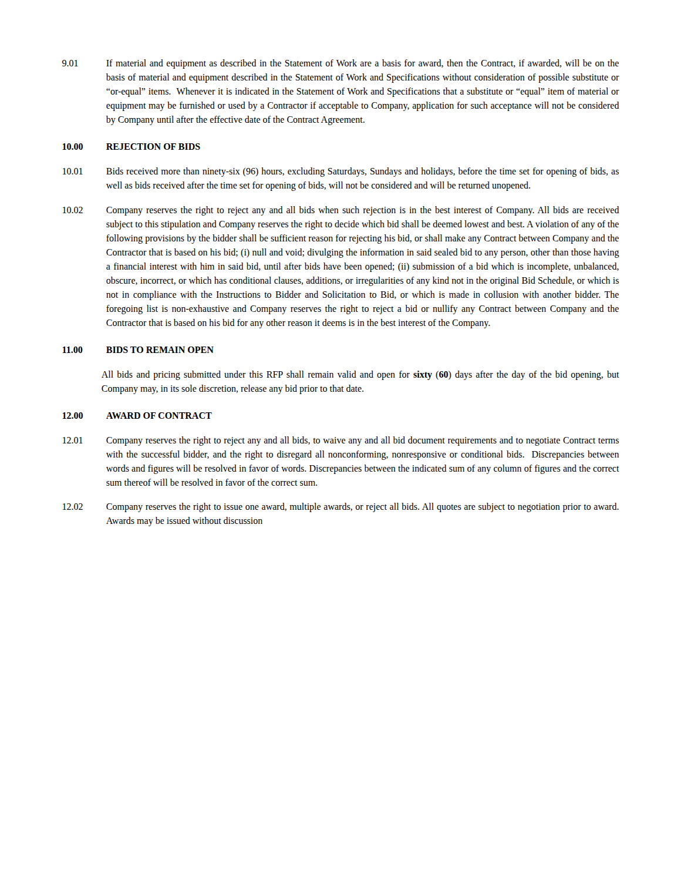9.01
If material and equipment as described in the Statement of Work are a basis for award, then the Contract, if awarded, will be on the basis of material and equipment described in the Statement of Work and Specifications without consideration of possible substitute or “or-equal” items. Whenever it is indicated in the Statement of Work and Specifications that a substitute or “equal” item of material or equipment may be furnished or used by a Contractor if acceptable to Company, application for such acceptance will not be considered by Company until after the effective date of the Contract Agreement.
10.00 REJECTION OF BIDS
10.01
Bids received more than ninety-six (96) hours, excluding Saturdays, Sundays and holidays, before the time set for opening of bids, as well as bids received after the time set for opening of bids, will not be considered and will be returned unopened.
10.02
Company reserves the right to reject any and all bids when such rejection is in the best interest of Company. All bids are received subject to this stipulation and Company reserves the right to decide which bid shall be deemed lowest and best. A violation of any of the following provisions by the bidder shall be sufficient reason for rejecting his bid, or shall make any Contract between Company and the Contractor that is based on his bid; (i) null and void; divulging the information in said sealed bid to any person, other than those having a financial interest with him in said bid, until after bids have been opened; (ii) submission of a bid which is incomplete, unbalanced, obscure, incorrect, or which has conditional clauses, additions, or irregularities of any kind not in the original Bid Schedule, or which is not in compliance with the Instructions to Bidder and Solicitation to Bid, or which is made in collusion with another bidder. The foregoing list is non-exhaustive and Company reserves the right to reject a bid or nullify any Contract between Company and the Contractor that is based on his bid for any other reason it deems is in the best interest of the Company.
11.00 BIDS TO REMAIN OPEN
All bids and pricing submitted under this RFP shall remain valid and open for sixty (60) days after the day of the bid opening, but Company may, in its sole discretion, release any bid prior to that date.
12.00 AWARD OF CONTRACT
12.01
Company reserves the right to reject any and all bids, to waive any and all bid document requirements and to negotiate Contract terms with the successful bidder, and the right to disregard all nonconforming, nonresponsive or conditional bids. Discrepancies between words and figures will be resolved in favor of words. Discrepancies between the indicated sum of any column of figures and the correct sum thereof will be resolved in favor of the correct sum.
12.02
Company reserves the right to issue one award, multiple awards, or reject all bids. All quotes are subject to negotiation prior to award. Awards may be issued without discussion